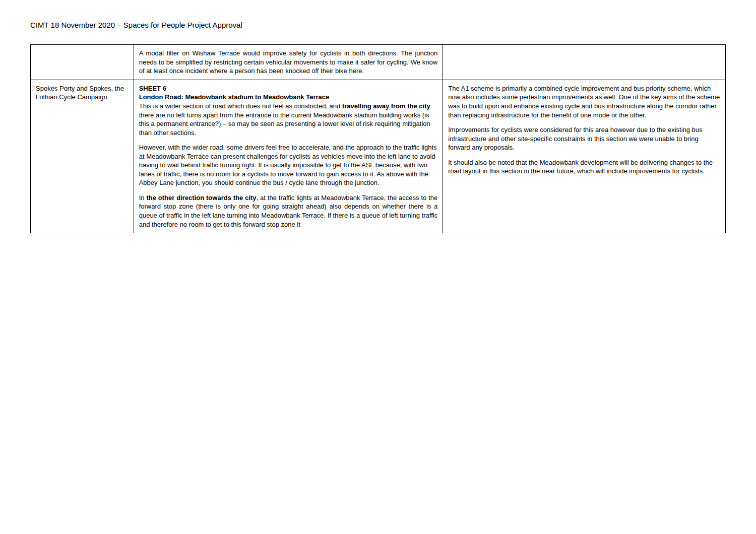CIMT 18 November 2020 – Spaces for People Project Approval
| | A modal filter on Wishaw Terrace would improve safety for cyclists in both directions. The junction needs to be simplified by restricting certain vehicular movements to make it safer for cycling. We know of at least once incident where a person has been knocked off their bike here. | |
| Spokes Porty and Spokes, the Lothian Cycle Campaign | SHEET 6 London Road: Meadowbank stadium to Meadowbank Terrace This is a wider section of road which does not feel as constricted, and travelling away from the city there are no left turns apart from the entrance to the current Meadowbank stadium building works (is this a permanent entrance?) – so may be seen as presenting a lower level of risk requiring mitigation than other sections. However, with the wider road, some drivers feel free to accelerate, and the approach to the traffic lights at Meadowbank Terrace can present challenges for cyclists as vehicles move into the left lane to avoid having to wait behind traffic turning right. It is usually impossible to get to the ASL because, with two lanes of traffic, there is no room for a cyclists to move forward to gain access to it. As above with the Abbey Lane junction, you should continue the bus / cycle lane through the junction. In the other direction towards the city , at the traffic lights at Meadowbank Terrace, the access to the forward stop zone (there is only one for going straight ahead) also depends on whether there is a queue of traffic in the left lane turning into Meadowbank Terrace. If there is a queue of left turning traffic and therefore no room to get to this forward stop zone it | The A1 scheme is primarily a combined cycle improvement and bus priority scheme, which now also includes some pedestrian improvements as well. One of the key aims of the scheme was to build upon and enhance existing cycle and bus infrastructure along the corridor rather than replacing infrastructure for the benefit of one mode or the other. Improvements for cyclists were considered for this area however due to the existing bus infrastructure and other site-specific constraints in this section we were unable to bring forward any proposals. It should also be noted that the Meadowbank development will be delivering changes to the road layout in this section in the near future, which will include improvements for cyclists. |